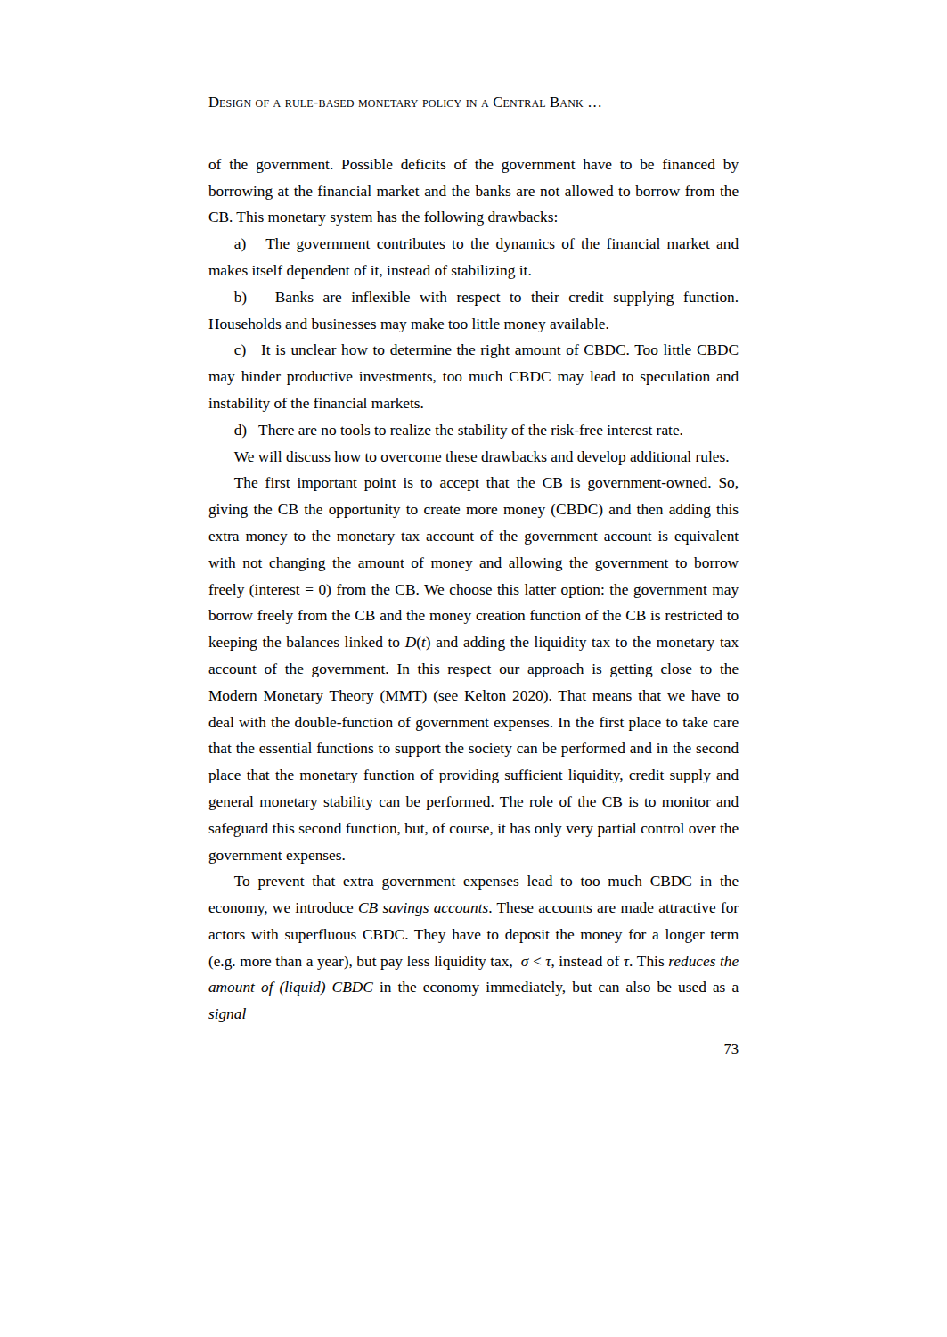Design of a rule-based monetary policy in a Central Bank …
of the government. Possible deficits of the government have to be financed by borrowing at the financial market and the banks are not allowed to borrow from the CB. This monetary system has the following drawbacks:
a) The government contributes to the dynamics of the financial market and makes itself dependent of it, instead of stabilizing it.
b) Banks are inflexible with respect to their credit supplying function. Households and businesses may make too little money available.
c) It is unclear how to determine the right amount of CBDC. Too little CBDC may hinder productive investments, too much CBDC may lead to speculation and instability of the financial markets.
d) There are no tools to realize the stability of the risk-free interest rate.
We will discuss how to overcome these drawbacks and develop additional rules.
The first important point is to accept that the CB is government-owned. So, giving the CB the opportunity to create more money (CBDC) and then adding this extra money to the monetary tax account of the government account is equivalent with not changing the amount of money and allowing the government to borrow freely (interest = 0) from the CB. We choose this latter option: the government may borrow freely from the CB and the money creation function of the CB is restricted to keeping the balances linked to D(t) and adding the liquidity tax to the monetary tax account of the government. In this respect our approach is getting close to the Modern Monetary Theory (MMT) (see Kelton 2020). That means that we have to deal with the double-function of government expenses. In the first place to take care that the essential functions to support the society can be performed and in the second place that the monetary function of providing sufficient liquidity, credit supply and general monetary stability can be performed. The role of the CB is to monitor and safeguard this second function, but, of course, it has only very partial control over the government expenses.
To prevent that extra government expenses lead to too much CBDC in the economy, we introduce CB savings accounts. These accounts are made attractive for actors with superfluous CBDC. They have to deposit the money for a longer term (e.g. more than a year), but pay less liquidity tax, σ < τ, instead of τ. This reduces the amount of (liquid) CBDC in the economy immediately, but can also be used as a signal
73